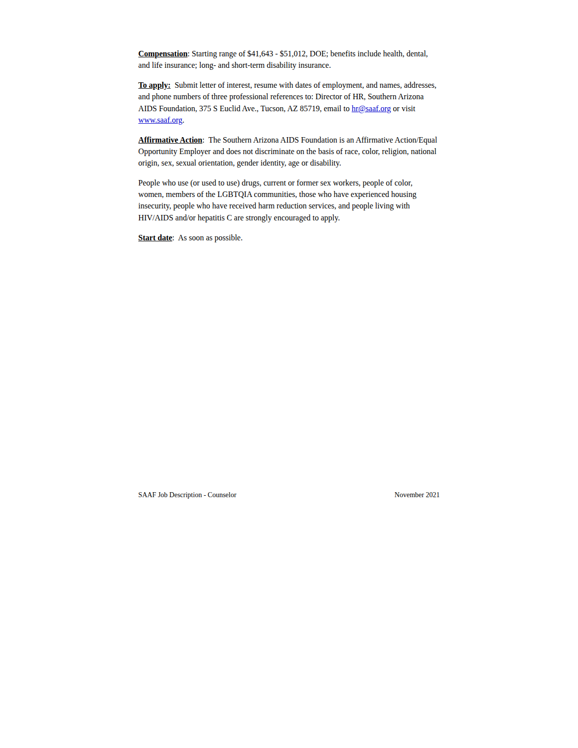Compensation: Starting range of $41,643 - $51,012, DOE; benefits include health, dental, and life insurance; long- and short-term disability insurance.
To apply: Submit letter of interest, resume with dates of employment, and names, addresses, and phone numbers of three professional references to: Director of HR, Southern Arizona AIDS Foundation, 375 S Euclid Ave., Tucson, AZ 85719, email to hr@saaf.org or visit www.saaf.org.
Affirmative Action: The Southern Arizona AIDS Foundation is an Affirmative Action/Equal Opportunity Employer and does not discriminate on the basis of race, color, religion, national origin, sex, sexual orientation, gender identity, age or disability.
People who use (or used to use) drugs, current or former sex workers, people of color, women, members of the LGBTQIA communities, those who have experienced housing insecurity, people who have received harm reduction services, and people living with HIV/AIDS and/or hepatitis C are strongly encouraged to apply.
Start date: As soon as possible.
SAAF Job Description - Counselor November 2021